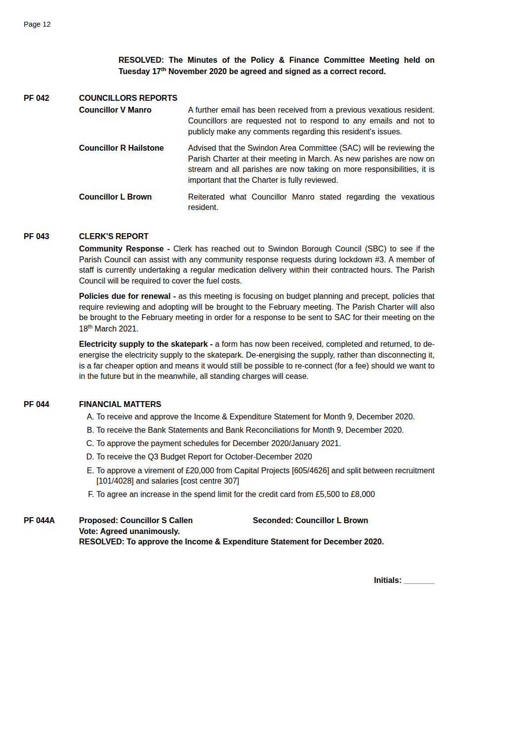Page 12
RESOLVED: The Minutes of the Policy & Finance Committee Meeting held on Tuesday 17th November 2020 be agreed and signed as a correct record.
PF 042
COUNCILLORS REPORTS
| Councillor V Manro | A further email has been received from a previous vexatious resident. Councillors are requested not to respond to any emails and not to publicly make any comments regarding this resident's issues. |
| Councillor R Hailstone | Advised that the Swindon Area Committee (SAC) will be reviewing the Parish Charter at their meeting in March. As new parishes are now on stream and all parishes are now taking on more responsibilities, it is important that the Charter is fully reviewed. |
| Councillor L Brown | Reiterated what Councillor Manro stated regarding the vexatious resident. |
PF 043
CLERK'S REPORT
Community Response - Clerk has reached out to Swindon Borough Council (SBC) to see if the Parish Council can assist with any community response requests during lockdown #3. A member of staff is currently undertaking a regular medication delivery within their contracted hours. The Parish Council will be required to cover the fuel costs.
Policies due for renewal - as this meeting is focusing on budget planning and precept, policies that require reviewing and adopting will be brought to the February meeting. The Parish Charter will also be brought to the February meeting in order for a response to be sent to SAC for their meeting on the 18th March 2021.
Electricity supply to the skatepark - a form has now been received, completed and returned, to de-energise the electricity supply to the skatepark. De-energising the supply, rather than disconnecting it, is a far cheaper option and means it would still be possible to re-connect (for a fee) should we want to in the future but in the meanwhile, all standing charges will cease.
PF 044
FINANCIAL MATTERS
To receive and approve the Income & Expenditure Statement for Month 9, December 2020.
To receive the Bank Statements and Bank Reconciliations for Month 9, December 2020.
To approve the payment schedules for December 2020/January 2021.
To receive the Q3 Budget Report for October-December 2020
To approve a virement of £20,000 from Capital Projects [605/4626] and split between recruitment [101/4028] and salaries [cost centre 307]
To agree an increase in the spend limit for the credit card from £5,500 to £8,000
PF 044A
Proposed: Councillor S Callen Seconded: Councillor L Brown
Vote: Agreed unanimously.
RESOLVED: To approve the Income & Expenditure Statement for December 2020.
Initials: _______